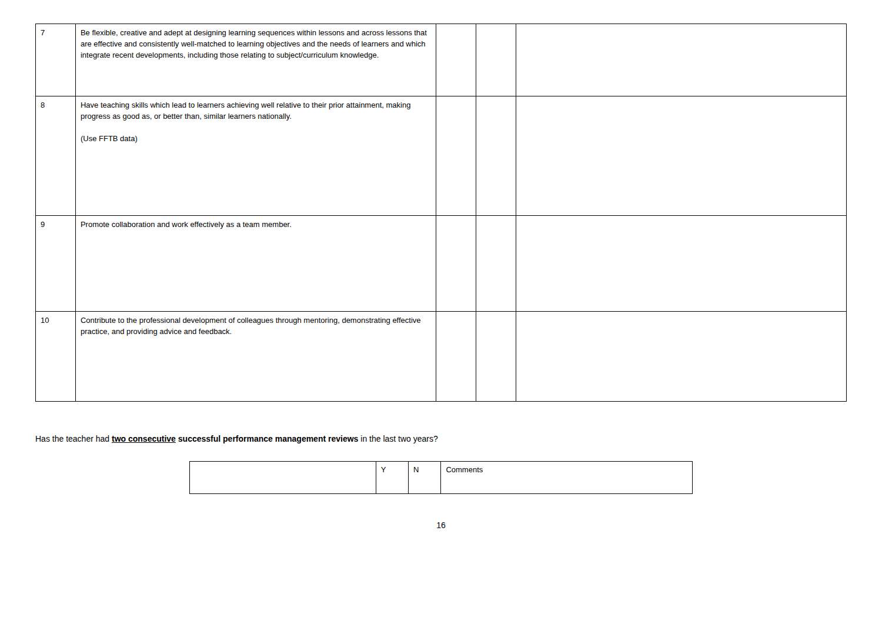| 7 | Be flexible, creative and adept at designing learning sequences within lessons and across lessons that are effective and consistently well-matched to learning objectives and the needs of learners and which integrate recent developments, including those relating to subject/curriculum knowledge. | | | |
| 8 | Have teaching skills which lead to learners achieving well relative to their prior attainment, making progress as good as, or better than, similar learners nationally. (Use FFTB data) | | | |
| 9 | Promote collaboration and work effectively as a team member. | | | |
| 10 | Contribute to the professional development of colleagues through mentoring, demonstrating effective practice, and providing advice and feedback. | | | |
Has the teacher had two consecutive successful performance management reviews in the last two years?
| | Y | N | Comments |
16